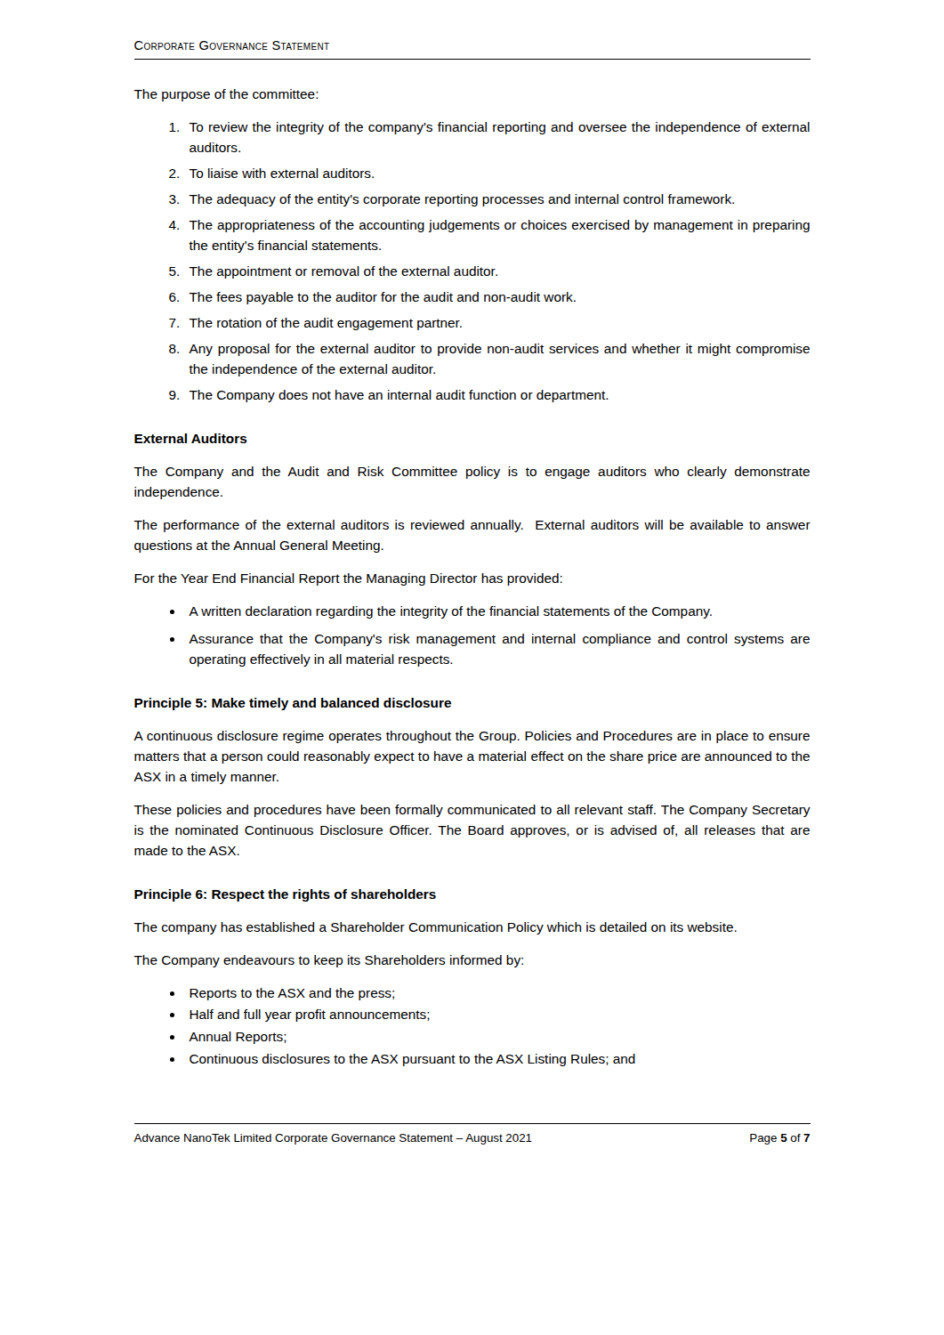Corporate Governance Statement
The purpose of the committee:
To review the integrity of the company's financial reporting and oversee the independence of external auditors.
To liaise with external auditors.
The adequacy of the entity's corporate reporting processes and internal control framework.
The appropriateness of the accounting judgements or choices exercised by management in preparing the entity's financial statements.
The appointment or removal of the external auditor.
The fees payable to the auditor for the audit and non-audit work.
The rotation of the audit engagement partner.
Any proposal for the external auditor to provide non-audit services and whether it might compromise the independence of the external auditor.
The Company does not have an internal audit function or department.
External Auditors
The Company and the Audit and Risk Committee policy is to engage auditors who clearly demonstrate independence.
The performance of the external auditors is reviewed annually. External auditors will be available to answer questions at the Annual General Meeting.
For the Year End Financial Report the Managing Director has provided:
A written declaration regarding the integrity of the financial statements of the Company.
Assurance that the Company's risk management and internal compliance and control systems are operating effectively in all material respects.
Principle 5: Make timely and balanced disclosure
A continuous disclosure regime operates throughout the Group. Policies and Procedures are in place to ensure matters that a person could reasonably expect to have a material effect on the share price are announced to the ASX in a timely manner.
These policies and procedures have been formally communicated to all relevant staff. The Company Secretary is the nominated Continuous Disclosure Officer. The Board approves, or is advised of, all releases that are made to the ASX.
Principle 6: Respect the rights of shareholders
The company has established a Shareholder Communication Policy which is detailed on its website.
The Company endeavours to keep its Shareholders informed by:
Reports to the ASX and the press;
Half and full year profit announcements;
Annual Reports;
Continuous disclosures to the ASX pursuant to the ASX Listing Rules; and
Advance NanoTek Limited Corporate Governance Statement – August 2021 Page 5 of 7